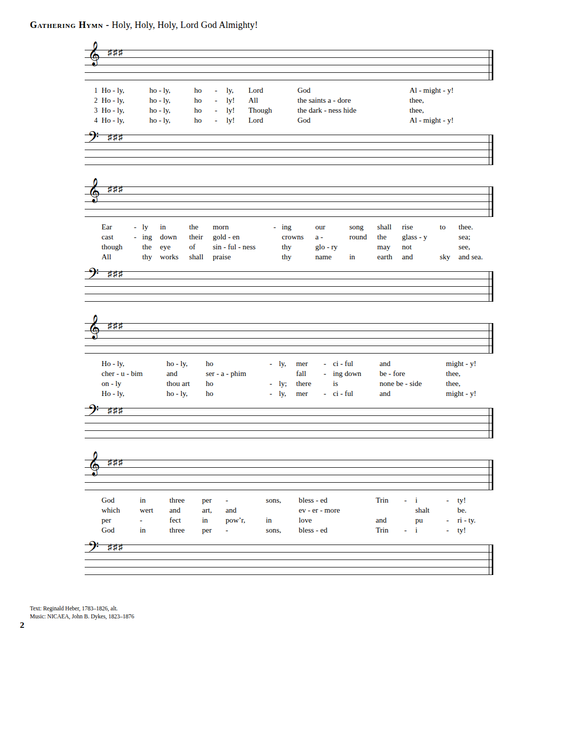Gathering Hymn - Holy, Holy, Holy, Lord God Almighty!
𝄞 ♯♯♯
| 1 | Ho - ly, | ho - ly, | ho | - | ly, | Lord | God | Al - might - y! |
| 2 | Ho - ly, | ho - ly, | ho | - | ly! | All | the saints a - dore | thee, |
| 3 | Ho - ly, | ho - ly, | ho | - | ly! | Though | the dark - ness hide | thee, |
| 4 | Ho - ly, | ho - ly, | ho | - | ly! | Lord | God | Al - might - y! |
𝄢 ♯♯♯
𝄞 ♯♯♯
| | Ear | - | ly | in | the | morn | - | ing | our | song | shall | rise | to | thee. |
| | cast | - | ing | down | their | gold - en | | crowns | a - | round | the | glass - y | | sea; |
| | though | | the | eye | of | sin - ful - ness | | thy | glo - ry | | may | not | | see, |
| | All | | thy | works | shall | praise | | thy | name | in | earth | and | sky | and sea. |
𝄢 ♯♯♯
𝄞 ♯♯♯
| | Ho - ly, | ho - ly, | ho | - | ly, | mer | - | ci - ful | and | might - y! |
| | cher - u - bim | and | ser - a - phim | | | fall | - | ing down | be - fore | thee, |
| | on - ly | thou art | ho | - | ly; | there | | is | none be - side | thee, |
| | Ho - ly, | ho - ly, | ho | - | ly, | mer | - | ci - ful | and | might - y! |
𝄢 ♯♯♯
𝄞 ♯♯♯
| | God | in | three | per | - | sons, | bless - ed | Trin | - | i | - | ty! |
| | which | wert | and | art, | and | | ev - er - more | | | shalt | | be. |
| | per | - | fect | in | pow’r, | in | love | and | | pu | - | ri - ty. |
| | God | in | three | per | - | sons, | bless - ed | Trin | - | i | - | ty! |
𝄢 ♯♯♯
Text: Reginald Heber, 1783–1826, alt.
Music: NICAEA, John B. Dykes, 1823–1876
2